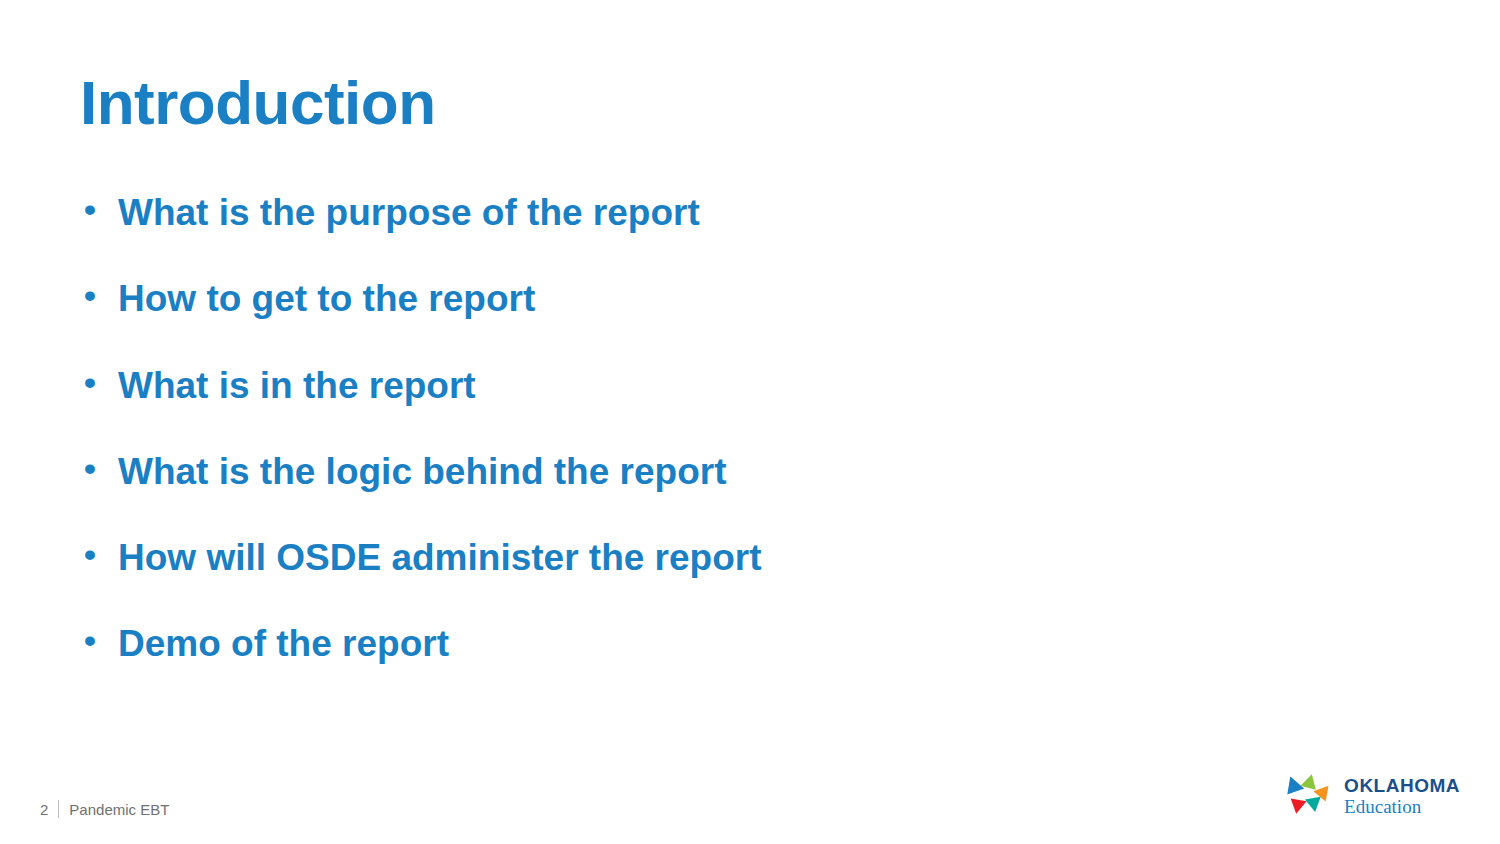Introduction
What is the purpose of the report
How to get to the report
What is in the report
What is the logic behind the report
How will OSDE administer the report
Demo of the report
2 Pandemic EBT
OKLAHOMA Education